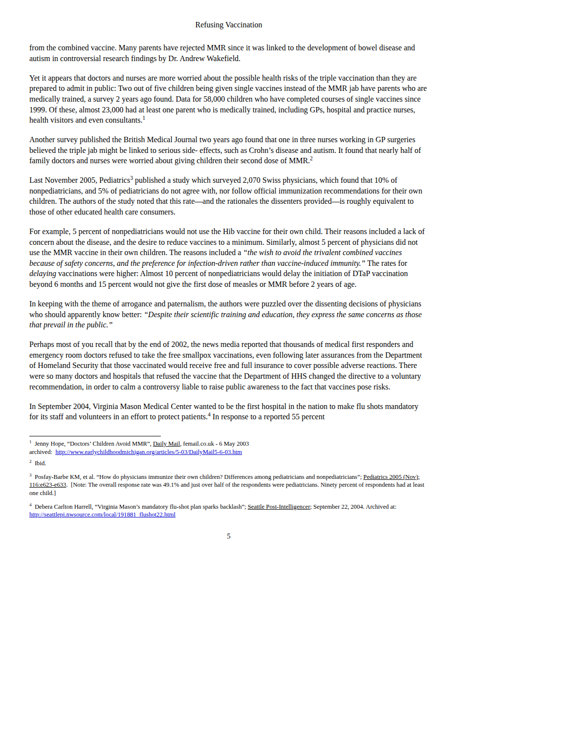Refusing Vaccination
from the combined vaccine. Many parents have rejected MMR since it was linked to the development of bowel disease and autism in controversial research findings by Dr. Andrew Wakefield.
Yet it appears that doctors and nurses are more worried about the possible health risks of the triple vaccination than they are prepared to admit in public: Two out of five children being given single vaccines instead of the MMR jab have parents who are medically trained, a survey 2 years ago found. Data for 58,000 children who have completed courses of single vaccines since 1999. Of these, almost 23,000 had at least one parent who is medically trained, including GPs, hospital and practice nurses, health visitors and even consultants.1
Another survey published the British Medical Journal two years ago found that one in three nurses working in GP surgeries believed the triple jab might be linked to serious side- effects, such as Crohn’s disease and autism. It found that nearly half of family doctors and nurses were worried about giving children their second dose of MMR.2
Last November 2005, Pediatrics3 published a study which surveyed 2,070 Swiss physicians, which found that 10% of nonpediatricians, and 5% of pediatricians do not agree with, nor follow official immunization recommendations for their own children. The authors of the study noted that this rate—and the rationales the dissenters provided—is roughly equivalent to those of other educated health care consumers.
For example, 5 percent of nonpediatricians would not use the Hib vaccine for their own child. Their reasons included a lack of concern about the disease, and the desire to reduce vaccines to a minimum. Similarly, almost 5 percent of physicians did not use the MMR vaccine in their own children. The reasons included a “the wish to avoid the trivalent combined vaccines because of safety concerns, and the preference for infection-driven rather than vaccine-induced immunity.” The rates for delaying vaccinations were higher: Almost 10 percent of nonpediatricians would delay the initiation of DTaP vaccination beyond 6 months and 15 percent would not give the first dose of measles or MMR before 2 years of age.
In keeping with the theme of arrogance and paternalism, the authors were puzzled over the dissenting decisions of physicians who should apparently know better: “Despite their scientific training and education, they express the same concerns as those that prevail in the public.”
Perhaps most of you recall that by the end of 2002, the news media reported that thousands of medical first responders and emergency room doctors refused to take the free smallpox vaccinations, even following later assurances from the Department of Homeland Security that those vaccinated would receive free and full insurance to cover possible adverse reactions. There were so many doctors and hospitals that refused the vaccine that the Department of HHS changed the directive to a voluntary recommendation, in order to calm a controversy liable to raise public awareness to the fact that vaccines pose risks.
In September 2004, Virginia Mason Medical Center wanted to be the first hospital in the nation to make flu shots mandatory for its staff and volunteers in an effort to protect patients.4 In response to a reported 55 percent
1 Jenny Hope, “Doctors’ Children Avoid MMR”, Daily Mail, femail.co.uk - 6 May 2003
archived: http://www.earlychildhoodmichigan.org/articles/5-03/DailyMail5-6-03.htm
2 Ibid.
3 Posfay-Barbe KM, et al. “How do physicians immunize their own children? Differences among pediatricians and nonpediatricians”; Pediatrics 2005 (Nov); 116:e623-e633. [Note: The overall response rate was 49.1% and just over half of the respondents were pediatricians. Ninety percent of respondents had at least one child.]
4 Debera Carlton Harrell, “Virginia Mason’s mandatory flu-shot plan sparks backlash”; Seattle Post-Intelligencer; September 22, 2004. Archived at: http://seattlepi.nwsource.com/local/191881_flushot22.html
5